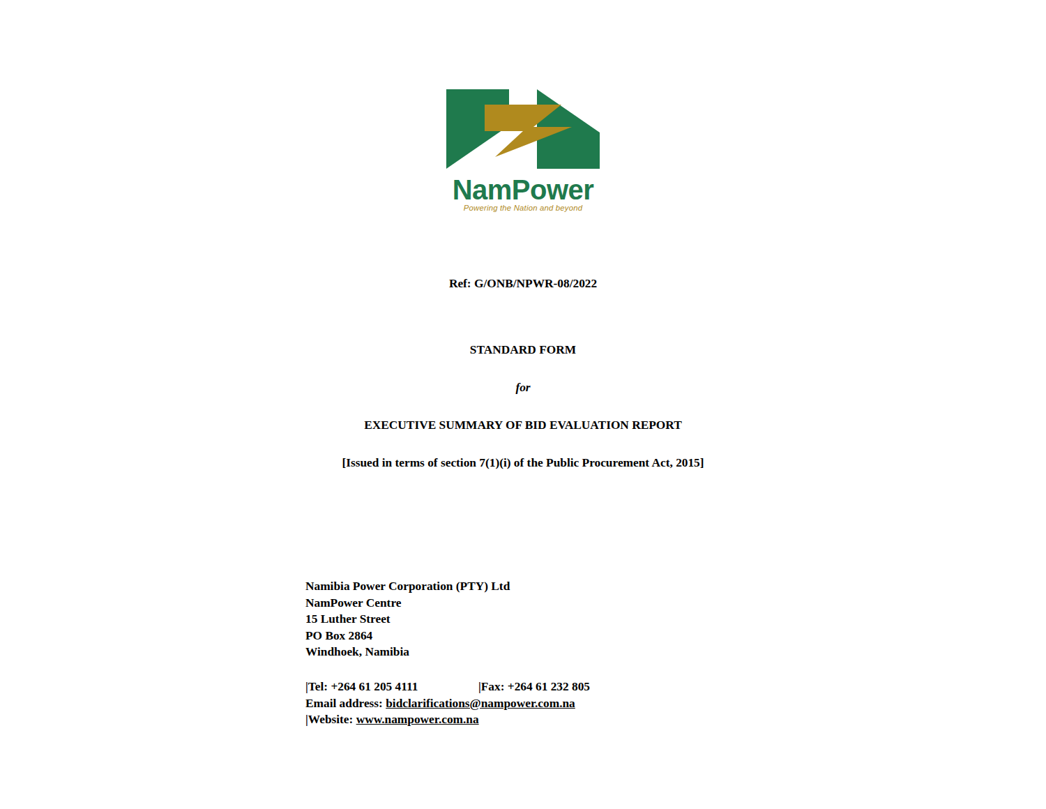Nam Power
Powering the Nation and beyond
Ref: G/ONB/NPWR-08/2022
STANDARD FORM
for
EXECUTIVE SUMMARY OF BID EVALUATION REPORT
[Issued in terms of section 7(1)(i) of the Public Procurement Act, 2015]
Namibia Power Corporation (PTY) Ltd
NamPower Centre
15 Luther Street
PO Box 2864
Windhoek, Namibia
|Tel: +264 61 205 4111 |Fax: +264 61 232 805
Email address: bidclarifications@nampower.com.na
|Website: www.nampower.com.na